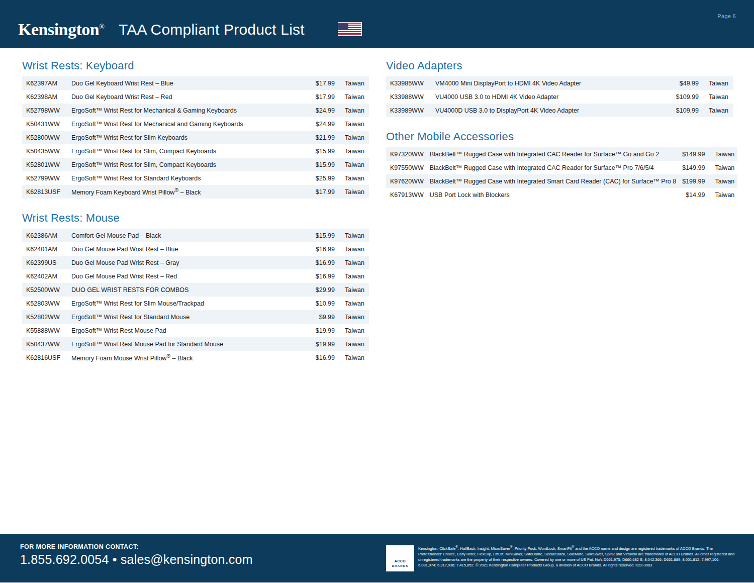Kensington®
TAA Compliant Product List
Page 6
Wrist Rests: Keyboard
| K62397AM | Duo Gel Keyboard Wrist Rest – Blue | $17.99 | Taiwan |
| K62398AM | Duo Gel Keyboard Wrist Rest – Red | $17.99 | Taiwan |
| K52798WW | ErgoSoft™ Wrist Rest for Mechanical & Gaming Keyboards | $24.99 | Taiwan |
| K50431WW | ErgoSoft™ Wrist Rest for Mechanical and Gaming Keyboards | $24.99 | Taiwan |
| K52800WW | ErgoSoft™ Wrist Rest for Slim Keyboards | $21.99 | Taiwan |
| K50435WW | ErgoSoft™ Wrist Rest for Slim, Compact Keyboards | $15.99 | Taiwan |
| K52801WW | ErgoSoft™ Wrist Rest for Slim, Compact Keyboards | $15.99 | Taiwan |
| K52799WW | ErgoSoft™ Wrist Rest for Standard Keyboards | $25.99 | Taiwan |
| K62813USF | Memory Foam Keyboard Wrist Pillow ® – Black | $17.99 | Taiwan |
Wrist Rests: Mouse
| K62386AM | Comfort Gel Mouse Pad – Black | $15.99 | Taiwan |
| K62401AM | Duo Gel Mouse Pad Wrist Rest – Blue | $16.99 | Taiwan |
| K62399US | Duo Gel Mouse Pad Wrist Rest – Gray | $16.99 | Taiwan |
| K62402AM | Duo Gel Mouse Pad Wrist Rest – Red | $16.99 | Taiwan |
| K52500WW | DUO GEL WRIST RESTS FOR COMBOS | $29.99 | Taiwan |
| K52803WW | ErgoSoft™ Wrist Rest for Slim Mouse/Trackpad | $10.99 | Taiwan |
| K52802WW | ErgoSoft™ Wrist Rest for Standard Mouse | $9.99 | Taiwan |
| K55888WW | ErgoSoft™ Wrist Rest Mouse Pad | $19.99 | Taiwan |
| K50437WW | ErgoSoft™ Wrist Rest Mouse Pad for Standard Mouse | $19.99 | Taiwan |
| K62816USF | Memory Foam Mouse Wrist Pillow ® – Black | $16.99 | Taiwan |
Video Adapters
| K33985WW | VM4000 Mini DisplayPort to HDMI 4K Video Adapter | $49.99 | Taiwan |
| K33988WW | VU4000 USB 3.0 to HDMI 4K Video Adapter | $109.99 | Taiwan |
| K33989WW | VU4000D USB 3.0 to DisplayPort 4K Video Adapter | $109.99 | Taiwan |
Other Mobile Accessories
| K97320WW | BlackBelt™ Rugged Case with Integrated CAC Reader for Surface™ Go and Go 2 | $149.99 | Taiwan |
| K97550WW | BlackBelt™ Rugged Case with Integrated CAC Reader for Surface™ Pro 7/6/5/4 | $149.99 | Taiwan |
| K97620WW | BlackBelt™ Rugged Case with Integrated Smart Card Reader (CAC) for Surface™ Pro 8 | $199.99 | Taiwan |
| K67913WW | USB Port Lock with Blockers | $14.99 | Taiwan |
FOR MORE INFORMATION CONTACT:
1.855.692.0054 • sales@kensington.com
ACCOBRANDS
Kensington, ClickSafe®, HalfBack, Insight, MicroSaver®, Priority Puck, WordLock, SmartFit® and the ACCO name and design are registered trademarks of ACCO Brands. The Professionals’ Choice, Easy Riser, FlexClip, LiftOff, MiniSaver, SafeDome, SecureBack, SoleMate, SoleSaver, Spin2 and Virtuoso are trademarks of ACCO Brands. All other registered and unregistered trademarks are the property of their respective owners. Covered by one or more of US Pat. No’s D661,975; D660,682 S; 8,042,366; D651,889; 8,001,812; 7,997,106; 6,081,974; 6,317,936; 7,415,852. © 2021 Kensington Computer Products Group, a division of ACCO Brands. All rights reserved. K22-3983